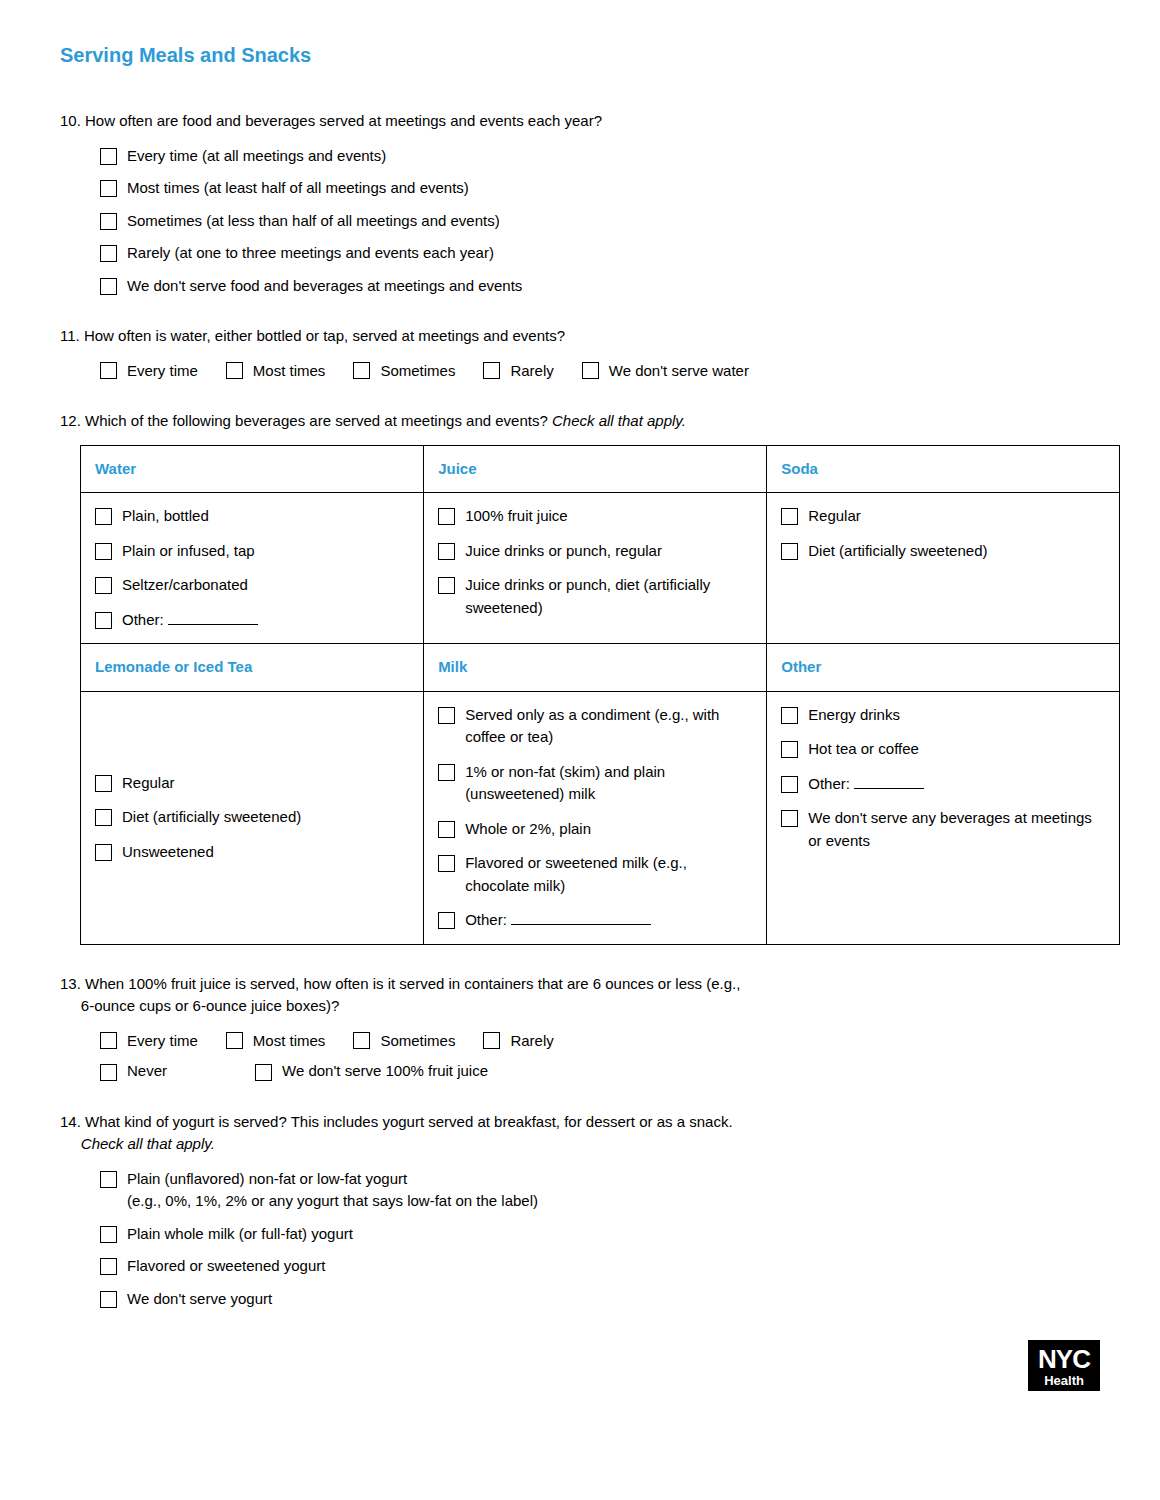Serving Meals and Snacks
10. How often are food and beverages served at meetings and events each year?
Every time (at all meetings and events)
Most times (at least half of all meetings and events)
Sometimes (at less than half of all meetings and events)
Rarely (at one to three meetings and events each year)
We don't serve food and beverages at meetings and events
11. How often is water, either bottled or tap, served at meetings and events?
Every time
Most times
Sometimes
Rarely
We don't serve water
12. Which of the following beverages are served at meetings and events? Check all that apply.
| Water | Juice | Soda |
| --- | --- | --- |
| Plain, bottled Plain or infused, tap Seltzer/carbonated Other: | 100% fruit juice Juice drinks or punch, regular Juice drinks or punch, diet (artificially sweetened) | Regular Diet (artificially sweetened) |
| Lemonade or Iced Tea | Milk | Other |
| Regular Diet (artificially sweetened) Unsweetened | Served only as a condiment (e.g., with coffee or tea) 1% or non-fat (skim) and plain (unsweetened) milk Whole or 2%, plain Flavored or sweetened milk (e.g., chocolate milk) Other: | Energy drinks Hot tea or coffee Other: We don't serve any beverages at meetings or events |
13. When 100% fruit juice is served, how often is it served in containers that are 6 ounces or less (e.g.,
6-ounce cups or 6-ounce juice boxes)?
Every time
Most times
Sometimes
Rarely
Never
We don't serve 100% fruit juice
14. What kind of yogurt is served? This includes yogurt served at breakfast, for dessert or as a snack.
Check all that apply.
Plain (unflavored) non-fat or low-fat yogurt
(e.g., 0%, 1%, 2% or any yogurt that says low-fat on the label)
Plain whole milk (or full-fat) yogurt
Flavored or sweetened yogurt
We don't serve yogurt
NYC
Health